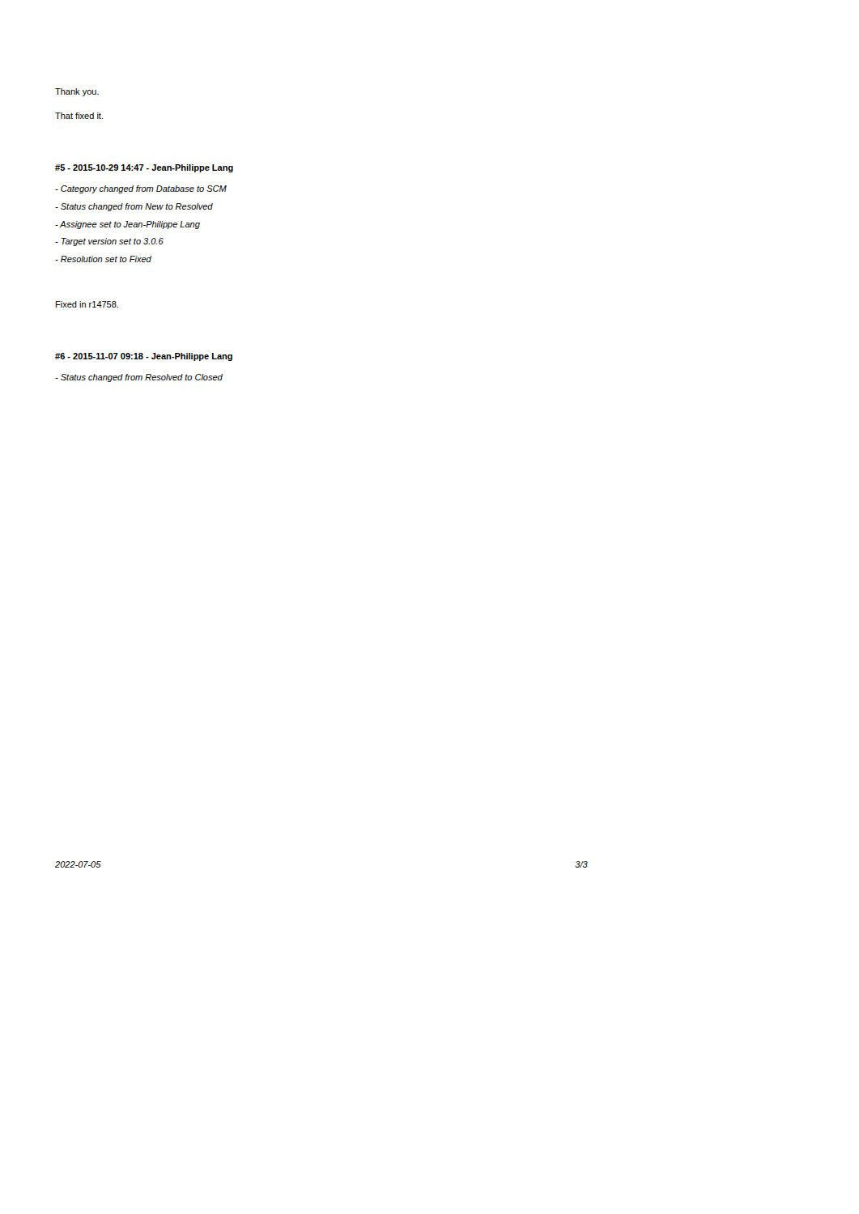Thank you.
That fixed it.
#5 - 2015-10-29 14:47 - Jean-Philippe Lang
- Category changed from Database to SCM
- Status changed from New to Resolved
- Assignee set to Jean-Philippe Lang
- Target version set to 3.0.6
- Resolution set to Fixed
Fixed in r14758.
#6 - 2015-11-07 09:18 - Jean-Philippe Lang
- Status changed from Resolved to Closed
2022-07-05 3/3